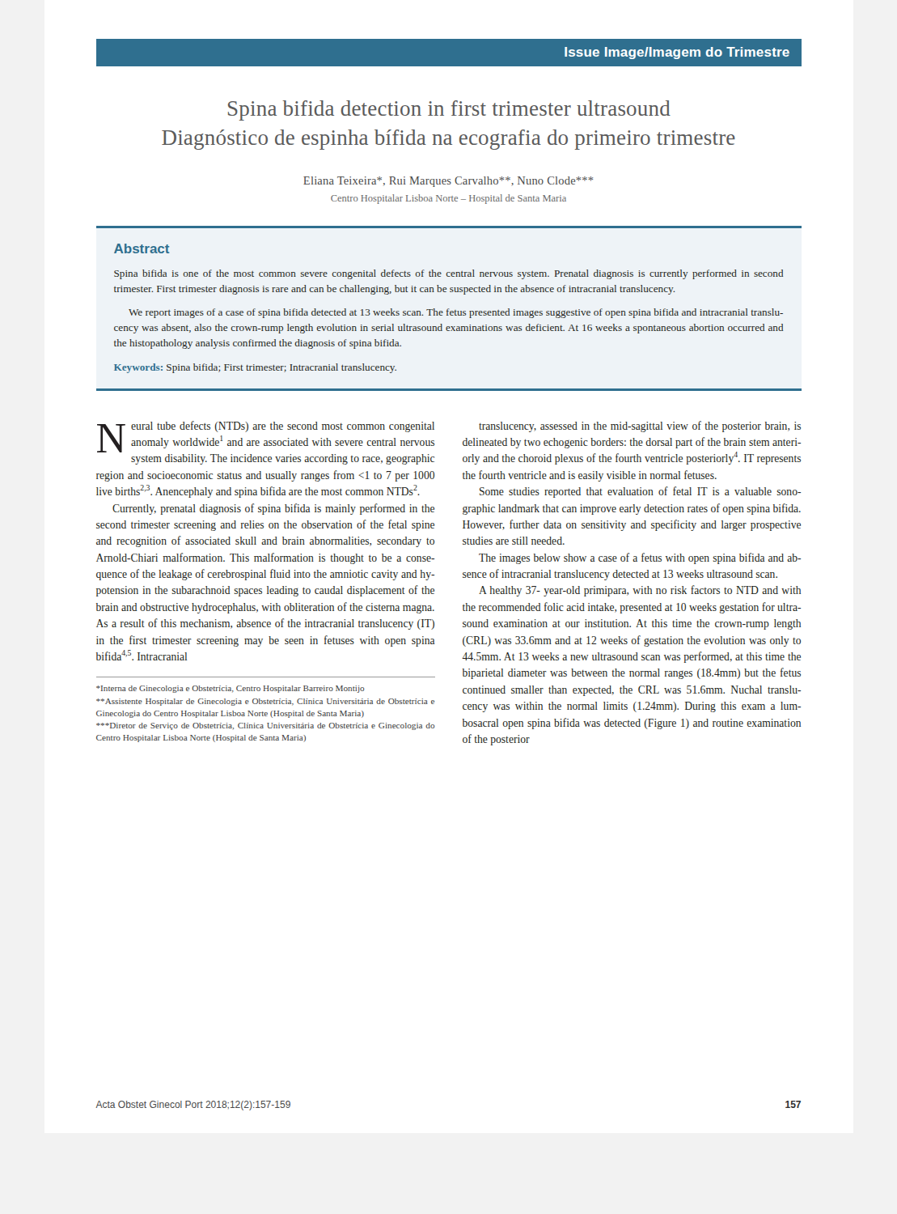Issue Image/Imagem do Trimestre
Spina bifida detection in first trimester ultrasound Diagnóstico de espinha bífida na ecografia do primeiro trimestre
Eliana Teixeira*, Rui Marques Carvalho**, Nuno Clode***
Centro Hospitalar Lisboa Norte – Hospital de Santa Maria
Abstract
Spina bifida is one of the most common severe congenital defects of the central nervous system. Prenatal diagnosis is currently performed in second trimester. First trimester diagnosis is rare and can be challenging, but it can be suspected in the absence of intracranial translucency.
We report images of a case of spina bifida detected at 13 weeks scan. The fetus presented images suggestive of open spina bifida and intracranial translucency was absent, also the crown-rump length evolution in serial ultrasound examinations was deficient. At 16 weeks a spontaneous abortion occurred and the histopathology analysis confirmed the diagnosis of spina bifida.
Keywords: Spina bifida; First trimester; Intracranial translucency.
Neural tube defects (NTDs) are the second most common congenital anomaly worldwide1 and are associated with severe central nervous system disability. The incidence varies according to race, geographic region and socioeconomic status and usually ranges from <1 to 7 per 1000 live births2,3. Anencephaly and spina bifida are the most common NTDs2.
Currently, prenatal diagnosis of spina bifida is mainly performed in the second trimester screening and relies on the observation of the fetal spine and recognition of associated skull and brain abnormalities, secondary to Arnold-Chiari malformation. This malformation is thought to be a consequence of the leakage of cerebrospinal fluid into the amniotic cavity and hypotension in the subarachnoid spaces leading to caudal displacement of the brain and obstructive hydrocephalus, with obliteration of the cisterna magna. As a result of this mechanism, absence of the intracranial translucency (IT) in the first trimester screening may be seen in fetuses with open spina bifida4,5. Intracranial
*Interna de Ginecologia e Obstetrícia, Centro Hospitalar Barreiro Montijo
**Assistente Hospitalar de Ginecologia e Obstetrícia, Clínica Universitária de Obstetrícia e Ginecologia do Centro Hospitalar Lisboa Norte (Hospital de Santa Maria)
***Diretor de Serviço de Obstetrícia, Clínica Universitária de Obstetrícia e Ginecologia do Centro Hospitalar Lisboa Norte (Hospital de Santa Maria)
translucency, assessed in the mid-sagittal view of the posterior brain, is delineated by two echogenic borders: the dorsal part of the brain stem anteriorly and the choroid plexus of the fourth ventricle posteriorly4. IT represents the fourth ventricle and is easily visible in normal fetuses.
Some studies reported that evaluation of fetal IT is a valuable sonographic landmark that can improve early detection rates of open spina bifida. However, further data on sensitivity and specificity and larger prospective studies are still needed.
The images below show a case of a fetus with open spina bifida and absence of intracranial translucency detected at 13 weeks ultrasound scan.
A healthy 37- year-old primipara, with no risk factors to NTD and with the recommended folic acid intake, presented at 10 weeks gestation for ultrasound examination at our institution. At this time the crown-rump length (CRL) was 33.6mm and at 12 weeks of gestation the evolution was only to 44.5mm. At 13 weeks a new ultrasound scan was performed, at this time the biparietal diameter was between the normal ranges (18.4mm) but the fetus continued smaller than expected, the CRL was 51.6mm. Nuchal translucency was within the normal limits (1.24mm). During this exam a lumbosacral open spina bifida was detected (Figure 1) and routine examination of the posterior
Acta Obstet Ginecol Port 2018;12(2):157-159
157